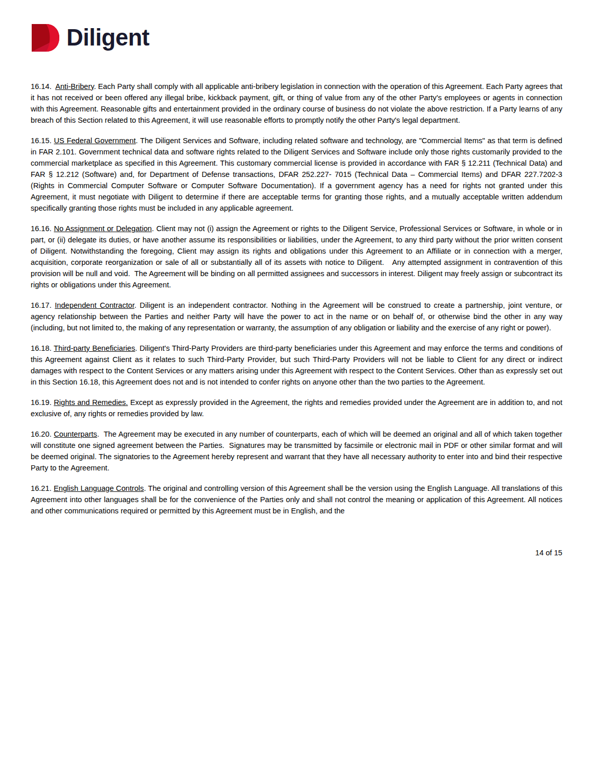Diligent
16.14. Anti-Bribery. Each Party shall comply with all applicable anti-bribery legislation in connection with the operation of this Agreement. Each Party agrees that it has not received or been offered any illegal bribe, kickback payment, gift, or thing of value from any of the other Party's employees or agents in connection with this Agreement. Reasonable gifts and entertainment provided in the ordinary course of business do not violate the above restriction. If a Party learns of any breach of this Section related to this Agreement, it will use reasonable efforts to promptly notify the other Party's legal department.
16.15. US Federal Government. The Diligent Services and Software, including related software and technology, are "Commercial Items" as that term is defined in FAR 2.101. Government technical data and software rights related to the Diligent Services and Software include only those rights customarily provided to the commercial marketplace as specified in this Agreement. This customary commercial license is provided in accordance with FAR § 12.211 (Technical Data) and FAR § 12.212 (Software) and, for Department of Defense transactions, DFAR 252.227- 7015 (Technical Data – Commercial Items) and DFAR 227.7202-3 (Rights in Commercial Computer Software or Computer Software Documentation). If a government agency has a need for rights not granted under this Agreement, it must negotiate with Diligent to determine if there are acceptable terms for granting those rights, and a mutually acceptable written addendum specifically granting those rights must be included in any applicable agreement.
16.16. No Assignment or Delegation. Client may not (i) assign the Agreement or rights to the Diligent Service, Professional Services or Software, in whole or in part, or (ii) delegate its duties, or have another assume its responsibilities or liabilities, under the Agreement, to any third party without the prior written consent of Diligent. Notwithstanding the foregoing, Client may assign its rights and obligations under this Agreement to an Affiliate or in connection with a merger, acquisition, corporate reorganization or sale of all or substantially all of its assets with notice to Diligent. Any attempted assignment in contravention of this provision will be null and void. The Agreement will be binding on all permitted assignees and successors in interest. Diligent may freely assign or subcontract its rights or obligations under this Agreement.
16.17. Independent Contractor. Diligent is an independent contractor. Nothing in the Agreement will be construed to create a partnership, joint venture, or agency relationship between the Parties and neither Party will have the power to act in the name or on behalf of, or otherwise bind the other in any way (including, but not limited to, the making of any representation or warranty, the assumption of any obligation or liability and the exercise of any right or power).
16.18. Third-party Beneficiaries. Diligent's Third-Party Providers are third-party beneficiaries under this Agreement and may enforce the terms and conditions of this Agreement against Client as it relates to such Third-Party Provider, but such Third-Party Providers will not be liable to Client for any direct or indirect damages with respect to the Content Services or any matters arising under this Agreement with respect to the Content Services. Other than as expressly set out in this Section 16.18, this Agreement does not and is not intended to confer rights on anyone other than the two parties to the Agreement.
16.19. Rights and Remedies. Except as expressly provided in the Agreement, the rights and remedies provided under the Agreement are in addition to, and not exclusive of, any rights or remedies provided by law.
16.20. Counterparts. The Agreement may be executed in any number of counterparts, each of which will be deemed an original and all of which taken together will constitute one signed agreement between the Parties. Signatures may be transmitted by facsimile or electronic mail in PDF or other similar format and will be deemed original. The signatories to the Agreement hereby represent and warrant that they have all necessary authority to enter into and bind their respective Party to the Agreement.
16.21. English Language Controls. The original and controlling version of this Agreement shall be the version using the English Language. All translations of this Agreement into other languages shall be for the convenience of the Parties only and shall not control the meaning or application of this Agreement. All notices and other communications required or permitted by this Agreement must be in English, and the
14 of 15